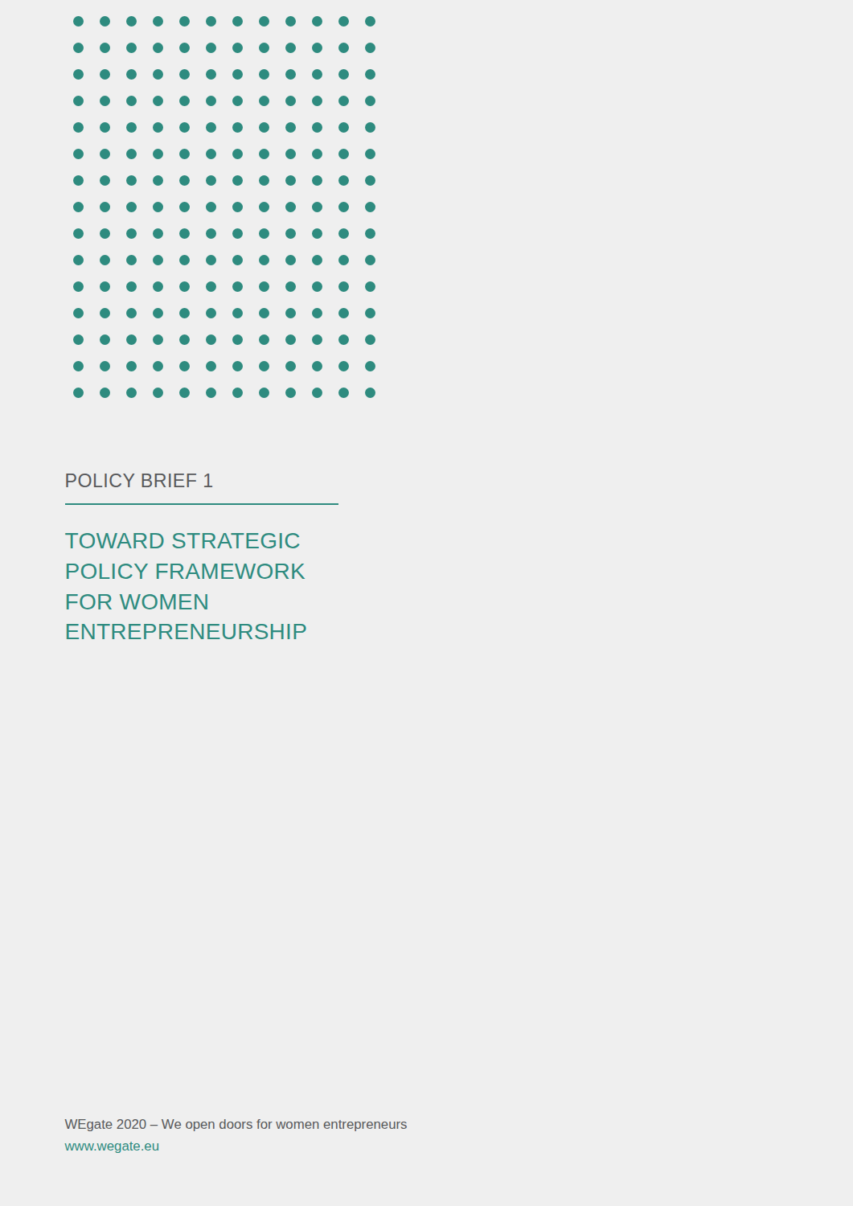POLICY BRIEF 1
Toward strategic
policy framework
for women
entrepreneurship
WEgate 2020 – We open doors for women entrepreneurs
www.wegate.eu